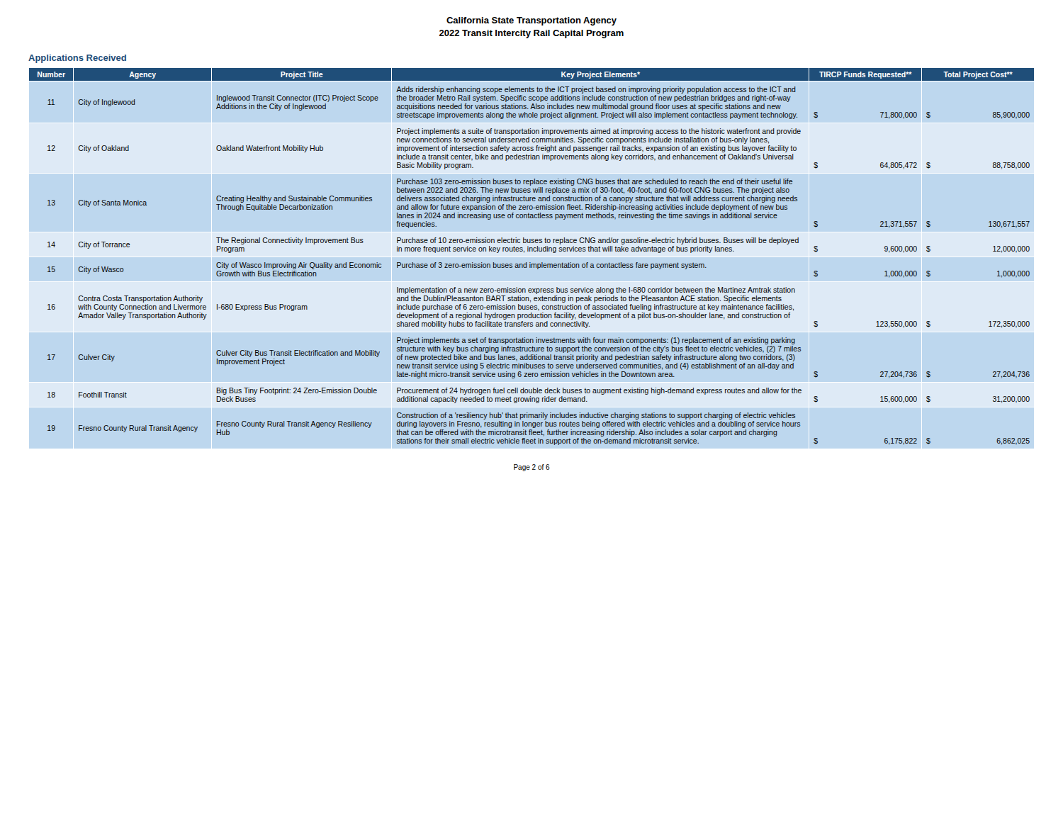California State Transportation Agency
2022 Transit Intercity Rail Capital Program
Applications Received
| Number | Agency | Project Title | Key Project Elements* | TIRCP Funds Requested** | Total Project Cost** |
| --- | --- | --- | --- | --- | --- |
| 11 | City of Inglewood | Inglewood Transit Connector (ITC) Project Scope Additions in the City of Inglewood | Adds ridership enhancing scope elements to the ICT project based on improving priority population access to the ICT and the broader Metro Rail system. Specific scope additions include construction of new pedestrian bridges and right-of-way acquisitions needed for various stations. Also includes new multimodal ground floor uses at specific stations and new streetscape improvements along the whole project alignment. Project will also implement contactless payment technology. | $ 71,800,000 | $ 85,900,000 |
| 12 | City of Oakland | Oakland Waterfront Mobility Hub | Project implements a suite of transportation improvements aimed at improving access to the historic waterfront and provide new connections to several underserved communities. Specific components include installation of bus-only lanes, improvement of intersection safety across freight and passenger rail tracks, expansion of an existing bus layover facility to include a transit center, bike and pedestrian improvements along key corridors, and enhancement of Oakland's Universal Basic Mobility program. | $ 64,805,472 | $ 88,758,000 |
| 13 | City of Santa Monica | Creating Healthy and Sustainable Communities Through Equitable Decarbonization | Purchase 103 zero-emission buses to replace existing CNG buses that are scheduled to reach the end of their useful life between 2022 and 2026. The new buses will replace a mix of 30-foot, 40-foot, and 60-foot CNG buses. The project also delivers associated charging infrastructure and construction of a canopy structure that will address current charging needs and allow for future expansion of the zero-emission fleet. Ridership-increasing activities include deployment of new bus lanes in 2024 and increasing use of contactless payment methods, reinvesting the time savings in additional service frequencies. | $ 21,371,557 | $ 130,671,557 |
| 14 | City of Torrance | The Regional Connectivity Improvement Bus Program | Purchase of 10 zero-emission electric buses to replace CNG and/or gasoline-electric hybrid buses. Buses will be deployed in more frequent service on key routes, including services that will take advantage of bus priority lanes. | $ 9,600,000 | $ 12,000,000 |
| 15 | City of Wasco | City of Wasco Improving Air Quality and Economic Growth with Bus Electrification | Purchase of 3 zero-emission buses and implementation of a contactless fare payment system. | $ 1,000,000 | $ 1,000,000 |
| 16 | Contra Costa Transportation Authority with County Connection and Livermore Amador Valley Transportation Authority | I-680 Express Bus Program | Implementation of a new zero-emission express bus service along the I-680 corridor between the Martinez Amtrak station and the Dublin/Pleasanton BART station, extending in peak periods to the Pleasanton ACE station. Specific elements include purchase of 6 zero-emission buses, construction of associated fueling infrastructure at key maintenance facilities, development of a regional hydrogen production facility, development of a pilot bus-on-shoulder lane, and construction of shared mobility hubs to facilitate transfers and connectivity. | $ 123,550,000 | $ 172,350,000 |
| 17 | Culver City | Culver City Bus Transit Electrification and Mobility Improvement Project | Project implements a set of transportation investments with four main components: (1) replacement of an existing parking structure with key bus charging infrastructure to support the conversion of the city's bus fleet to electric vehicles, (2) 7 miles of new protected bike and bus lanes, additional transit priority and pedestrian safety infrastructure along two corridors, (3) new transit service using 5 electric minibuses to serve underserved communities, and (4) establishment of an all-day and late-night micro-transit service using 6 zero emission vehicles in the Downtown area. | $ 27,204,736 | $ 27,204,736 |
| 18 | Foothill Transit | Big Bus Tiny Footprint: 24 Zero-Emission Double Deck Buses | Procurement of 24 hydrogen fuel cell double deck buses to augment existing high-demand express routes and allow for the additional capacity needed to meet growing rider demand. | $ 15,600,000 | $ 31,200,000 |
| 19 | Fresno County Rural Transit Agency | Fresno County Rural Transit Agency Resiliency Hub | Construction of a 'resiliency hub' that primarily includes inductive charging stations to support charging of electric vehicles during layovers in Fresno, resulting in longer bus routes being offered with electric vehicles and a doubling of service hours that can be offered with the microtransit fleet, further increasing ridership. Also includes a solar carport and charging stations for their small electric vehicle fleet in support of the on-demand microtransit service. | $ 6,175,822 | $ 6,862,025 |
Page 2 of 6